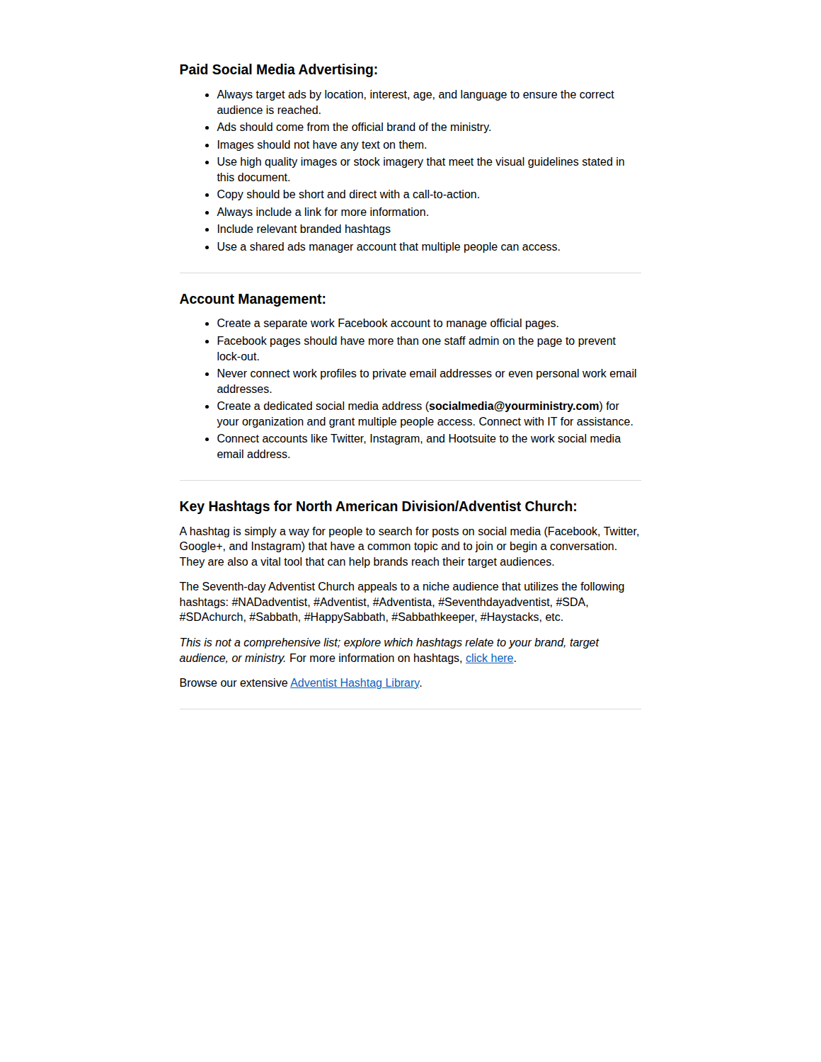Paid Social Media Advertising:
Always target ads by location, interest, age, and language to ensure the correct audience is reached.
Ads should come from the official brand of the ministry.
Images should not have any text on them.
Use high quality images or stock imagery that meet the visual guidelines stated in this document.
Copy should be short and direct with a call-to-action.
Always include a link for more information.
Include relevant branded hashtags
Use a shared ads manager account that multiple people can access.
Account Management:
Create a separate work Facebook account to manage official pages.
Facebook pages should have more than one staff admin on the page to prevent lock-out.
Never connect work profiles to private email addresses or even personal work email addresses.
Create a dedicated social media address (socialmedia@yourministry.com) for your organization and grant multiple people access. Connect with IT for assistance.
Connect accounts like Twitter, Instagram, and Hootsuite to the work social media email address.
Key Hashtags for North American Division/Adventist Church:
A hashtag is simply a way for people to search for posts on social media (Facebook, Twitter, Google+, and Instagram) that have a common topic and to join or begin a conversation. They are also a vital tool that can help brands reach their target audiences.
The Seventh-day Adventist Church appeals to a niche audience that utilizes the following hashtags: #NADadventist, #Adventist, #Adventista, #Seventhdayadventist, #SDA, #SDAchurch, #Sabbath, #HappySabbath, #Sabbathkeeper, #Haystacks, etc.
This is not a comprehensive list; explore which hashtags relate to your brand, target audience, or ministry. For more information on hashtags, click here.
Browse our extensive Adventist Hashtag Library.